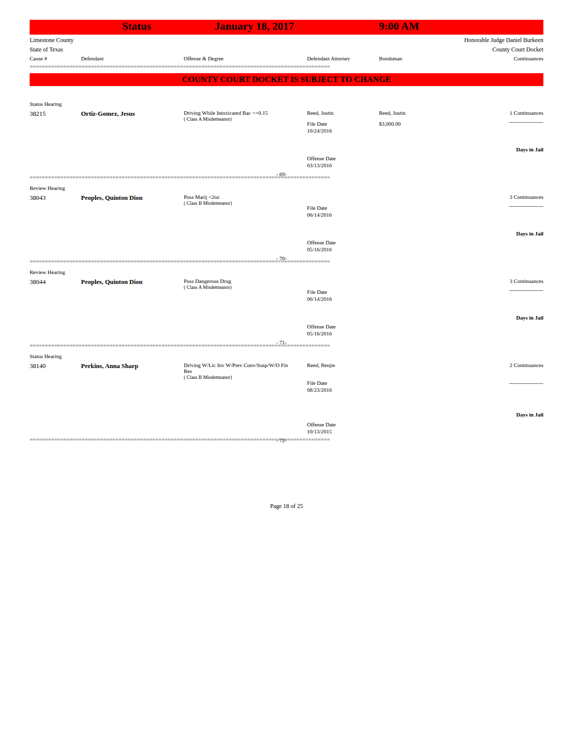Status January 18, 2017 9:00 AM
Limestone County
State of Texas
Honorable Judge Daniel Burkeen
County Court Docket
Cause # Defendant Offense & Degree Defendant Attorney Bondsman Continuances
==================================================================================================
COUNTY COURT DOCKET IS SUBJECT TO CHANGE
Status Hearing
38215 Ortiz-Gomez, Jesus Driving While Intoxicated Bac >=0.15 ( Class A Misdemeanor) Reed, Justin Reed, Justin $3,000.00 1 Continuances ------------------- File Date 10/24/2016 Days in Jail Offense Date 03/13/2016 - 69-
==================================================================================================
Review Hearing
38043 Peoples, Quinton Dion Poss Marij <2oz ( Class B Misdemeanor) 3 Continuances ------------------- File Date 06/14/2016 Days in Jail Offense Date 05/16/2016 - 70-
==================================================================================================
Review Hearing
38044 Peoples, Quinton Dion Poss Dangerous Drug ( Class A Misdemeanor) 3 Continuances ------------------- File Date 06/14/2016 Days in Jail Offense Date 05/16/2016 - 71-
==================================================================================================
Status Hearing
38140 Perkins, Anna Sharp Driving W/Lic Inv W/Prev Conv/Susp/W/O Fin Res ( Class B Misdemeanor) Reed, Benjie 2 Continuances ------------------- File Date 08/23/2016 Days in Jail Offense Date 10/13/2015 - 72-
==================================================================================================
Page 18 of 25